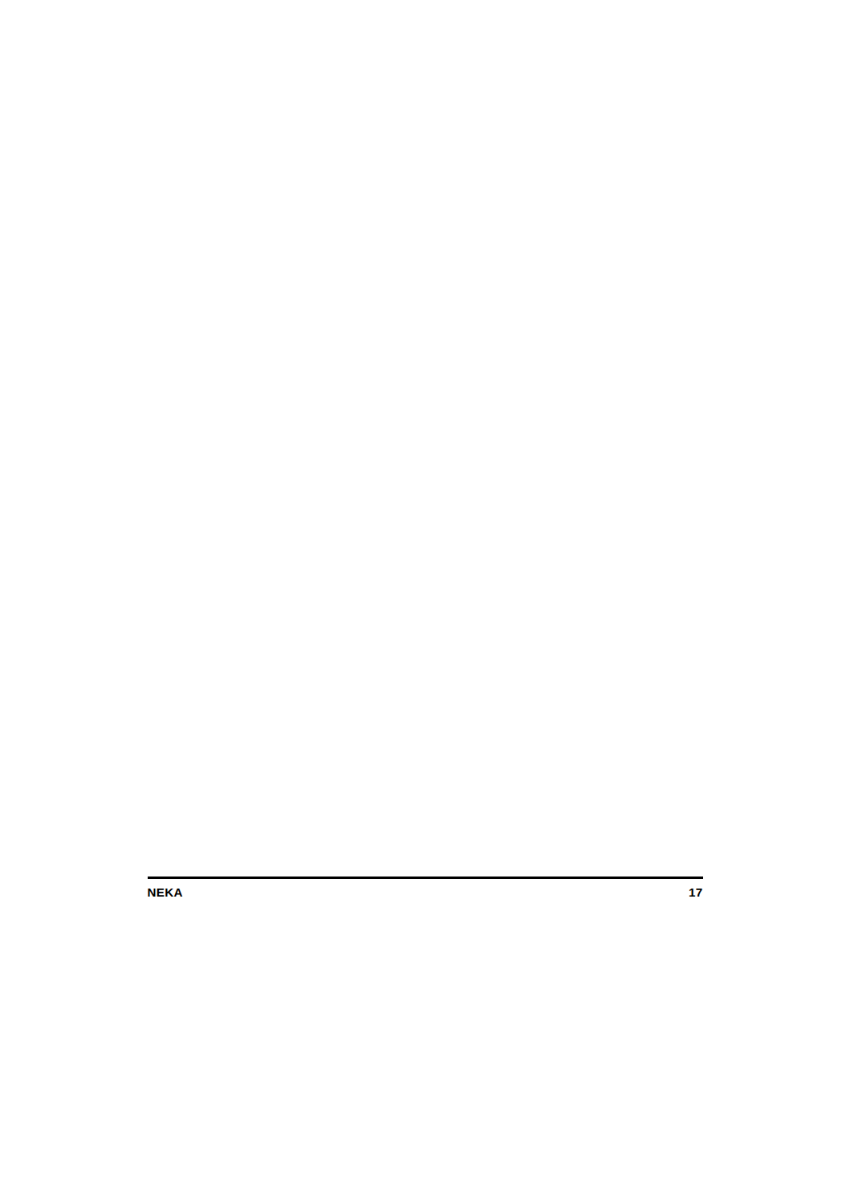NEKA 17